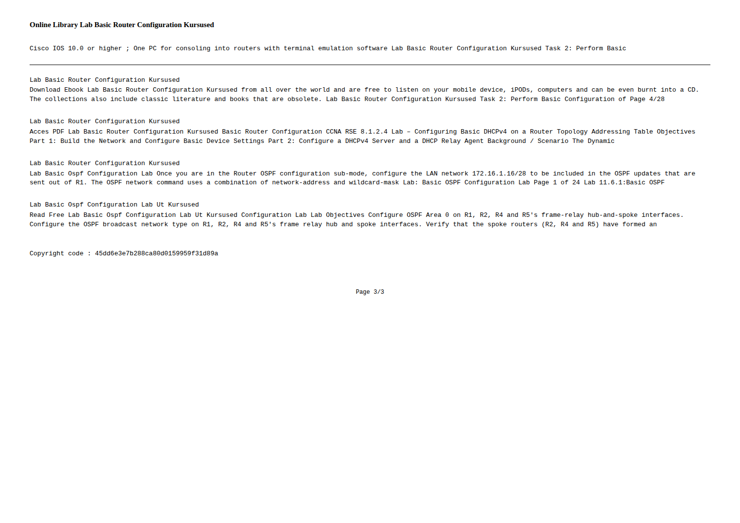Online Library Lab Basic Router Configuration Kursused
Cisco IOS 10.0 or higher ; One PC for consoling into routers with terminal emulation software Lab Basic Router Configuration Kursused Task 2: Perform Basic
Lab Basic Router Configuration Kursused
Download Ebook Lab Basic Router Configuration Kursused from all over the world and are free to listen on your mobile device, iPODs, computers and can be even burnt into a CD. The collections also include classic literature and books that are obsolete. Lab Basic Router Configuration Kursused Task 2: Perform Basic Configuration of Page 4/28
Lab Basic Router Configuration Kursused
Acces PDF Lab Basic Router Configuration Kursused Basic Router Configuration CCNA RSE 8.1.2.4 Lab – Configuring Basic DHCPv4 on a Router Topology Addressing Table Objectives Part 1: Build the Network and Configure Basic Device Settings Part 2: Configure a DHCPv4 Server and a DHCP Relay Agent Background / Scenario The Dynamic
Lab Basic Router Configuration Kursused
Lab Basic Ospf Configuration Lab Once you are in the Router OSPF configuration sub-mode, configure the LAN network 172.16.1.16/28 to be included in the OSPF updates that are sent out of R1. The OSPF network command uses a combination of network-address and wildcard-mask Lab: Basic OSPF Configuration Lab Page 1 of 24 Lab 11.6.1:Basic OSPF
Lab Basic Ospf Configuration Lab Ut Kursused
Read Free Lab Basic Ospf Configuration Lab Ut Kursused Configuration Lab Lab Objectives Configure OSPF Area 0 on R1, R2, R4 and R5's frame-relay hub-and-spoke interfaces. Configure the OSPF broadcast network type on R1, R2, R4 and R5's frame relay hub and spoke interfaces. Verify that the spoke routers (R2, R4 and R5) have formed an
Copyright code : 45dd6e3e7b288ca80d0159959f31d89a
Page 3/3